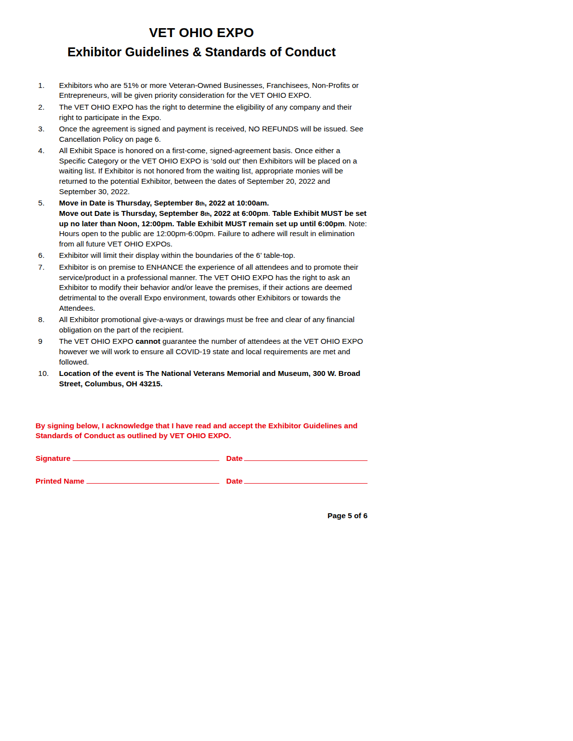VET OHIO EXPO
Exhibitor Guidelines & Standards of Conduct
1. Exhibitors who are 51% or more Veteran-Owned Businesses, Franchisees, Non-Profits or Entrepreneurs, will be given priority consideration for the VET OHIO EXPO.
2. The VET OHIO EXPO has the right to determine the eligibility of any company and their right to participate in the Expo.
3. Once the agreement is signed and payment is received, NO REFUNDS will be issued. See Cancellation Policy on page 6.
4. All Exhibit Space is honored on a first-come, signed-agreement basis. Once either a Specific Category or the VET OHIO EXPO is ‘sold out’ then Exhibitors will be placed on a waiting list. If Exhibitor is not honored from the waiting list, appropriate monies will be returned to the potential Exhibitor, between the dates of September 20, 2022 and September 30, 2022.
5. Move in Date is Thursday, September 8th, 2022 at 10:00am.
Move out Date is Thursday, September 8th, 2022 at 6:00pm. Table Exhibit MUST be set up no later than Noon, 12:00pm. Table Exhibit MUST remain set up until 6:00pm. Note: Hours open to the public are 12:00pm-6:00pm. Failure to adhere will result in elimination from all future VET OHIO EXPOs.
6. Exhibitor will limit their display within the boundaries of the 6’ table-top.
7. Exhibitor is on premise to ENHANCE the experience of all attendees and to promote their service/product in a professional manner. The VET OHIO EXPO has the right to ask an Exhibitor to modify their behavior and/or leave the premises, if their actions are deemed detrimental to the overall Expo environment, towards other Exhibitors or towards the Attendees.
8. All Exhibitor promotional give-a-ways or drawings must be free and clear of any financial obligation on the part of the recipient.
9 The VET OHIO EXPO cannot guarantee the number of attendees at the VET OHIO EXPO however we will work to ensure all COVID-19 state and local requirements are met and followed.
10. Location of the event is The National Veterans Memorial and Museum, 300 W. Broad Street, Columbus, OH 43215.
By signing below, I acknowledge that I have read and accept the Exhibitor Guidelines and Standards of Conduct as outlined by VET OHIO EXPO.
Signature Date
Printed Name Date
Page 5 of 6